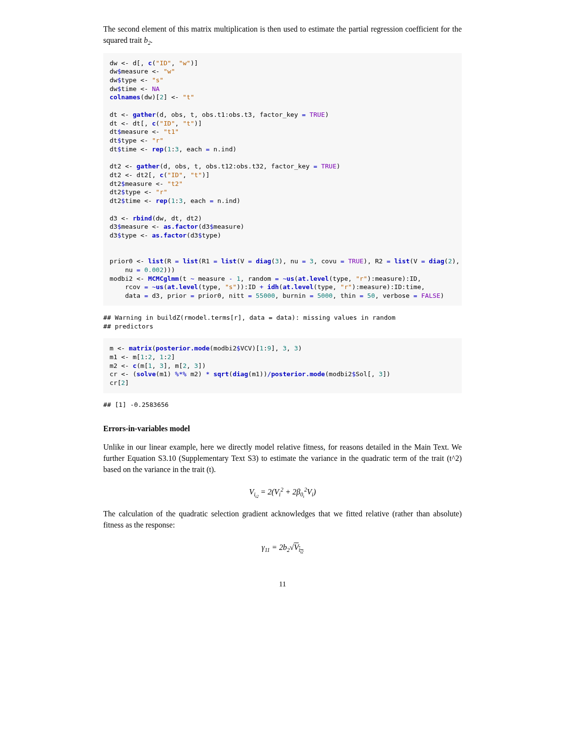The second element of this matrix multiplication is then used to estimate the partial regression coefficient for the squared trait b2.
dw <- d[, c("ID", "w")]
dw$measure <- "w"
dw$type <- "s"
dw$time <- NA
colnames(dw)[2] <- "t"

dt <- gather(d, obs, t, obs.t1:obs.t3, factor_key = TRUE)
dt <- dt[, c("ID", "t")]
dt$measure <- "t1"
dt$type <- "r"
dt$time <- rep(1:3, each = n.ind)

dt2 <- gather(d, obs, t, obs.t12:obs.t32, factor_key = TRUE)
dt2 <- dt2[, c("ID", "t")]
dt2$measure <- "t2"
dt2$type <- "r"
dt2$time <- rep(1:3, each = n.ind)

d3 <- rbind(dw, dt, dt2)
d3$measure <- as.factor(d3$measure)
d3$type <- as.factor(d3$type)


prior0 <- list(R = list(R1 = list(V = diag(3), nu = 3, covu = TRUE), R2 = list(V = diag(2),
    nu = 0.002)))
modbi2 <- MCMCglmm(t ~ measure - 1, random = ~us(at.level(type, "r"):measure):ID,
    rcov = ~us(at.level(type, "s")):ID + idh(at.level(type, "r"):measure):ID:time,
    data = d3, prior = prior0, nitt = 55000, burnin = 5000, thin = 50, verbose = FALSE)
## Warning in buildZ(rmodel.terms[r], data = data): missing values in random
## predictors
m <- matrix(posterior.mode(modbi2$VCV)[1:9], 3, 3)
m1 <- m[1:2, 1:2]
m2 <- c(m[1, 3], m[2, 3])
cr <- (solve(m1) %*% m2) * sqrt(diag(m1))/posterior.mode(modbi2$Sol[, 3])
cr[2]
## [1] -0.2583656
Errors-in-variables model
Unlike in our linear example, here we directly model relative fitness, for reasons detailed in the Main Text. We further Equation S3.10 (Supplementary Text S3) to estimate the variance in the quadratic term of the trait (t^2) based on the variance in the trait (t).
Vit2 = 2(Vi2 + 2β0t2Vi)
The calculation of the quadratic selection gradient acknowledges that we fitted relative (rather than absolute) fitness as the response:
γ11 = 2b2√Vit2
11